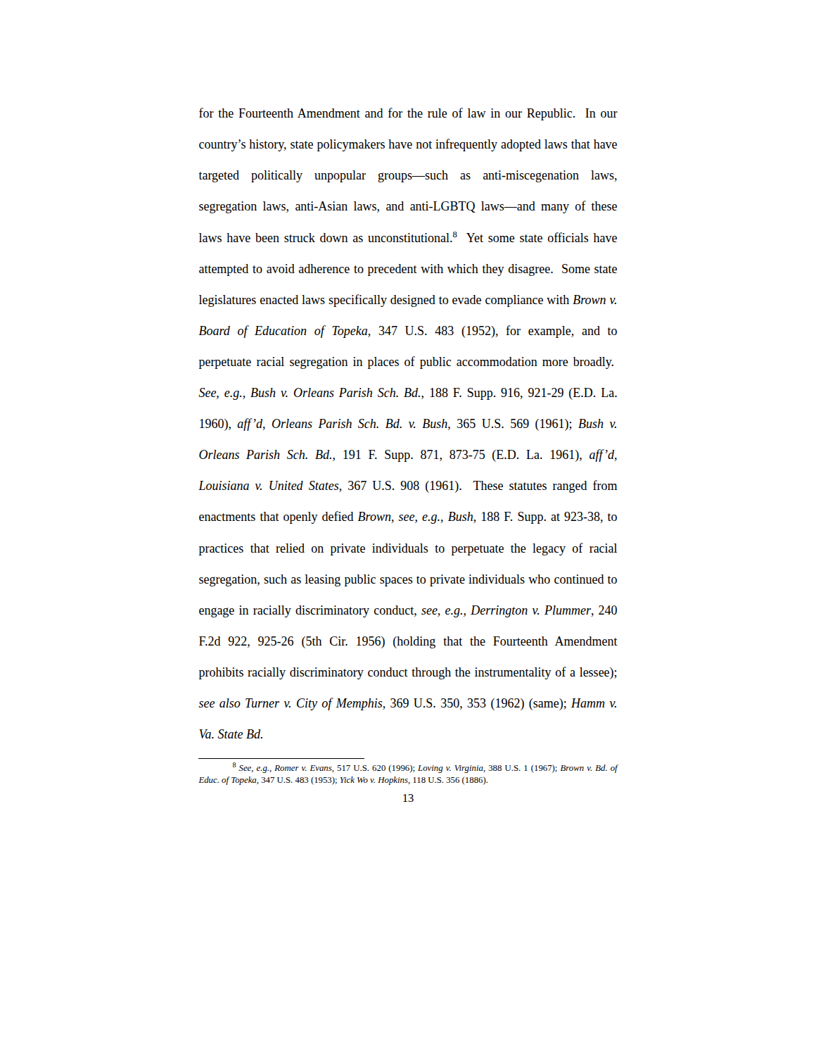for the Fourteenth Amendment and for the rule of law in our Republic. In our country’s history, state policymakers have not infrequently adopted laws that have targeted politically unpopular groups—such as anti-miscegenation laws, segregation laws, anti-Asian laws, and anti-LGBTQ laws—and many of these laws have been struck down as unconstitutional.8 Yet some state officials have attempted to avoid adherence to precedent with which they disagree. Some state legislatures enacted laws specifically designed to evade compliance with Brown v. Board of Education of Topeka, 347 U.S. 483 (1952), for example, and to perpetuate racial segregation in places of public accommodation more broadly. See, e.g., Bush v. Orleans Parish Sch. Bd., 188 F. Supp. 916, 921-29 (E.D. La. 1960), aff’d, Orleans Parish Sch. Bd. v. Bush, 365 U.S. 569 (1961); Bush v. Orleans Parish Sch. Bd., 191 F. Supp. 871, 873-75 (E.D. La. 1961), aff’d, Louisiana v. United States, 367 U.S. 908 (1961). These statutes ranged from enactments that openly defied Brown, see, e.g., Bush, 188 F. Supp. at 923-38, to practices that relied on private individuals to perpetuate the legacy of racial segregation, such as leasing public spaces to private individuals who continued to engage in racially discriminatory conduct, see, e.g., Derrington v. Plummer, 240 F.2d 922, 925-26 (5th Cir. 1956) (holding that the Fourteenth Amendment prohibits racially discriminatory conduct through the instrumentality of a lessee); see also Turner v. City of Memphis, 369 U.S. 350, 353 (1962) (same); Hamm v. Va. State Bd.
8 See, e.g., Romer v. Evans, 517 U.S. 620 (1996); Loving v. Virginia, 388 U.S. 1 (1967); Brown v. Bd. of Educ. of Topeka, 347 U.S. 483 (1953); Yick Wo v. Hopkins, 118 U.S. 356 (1886).
13